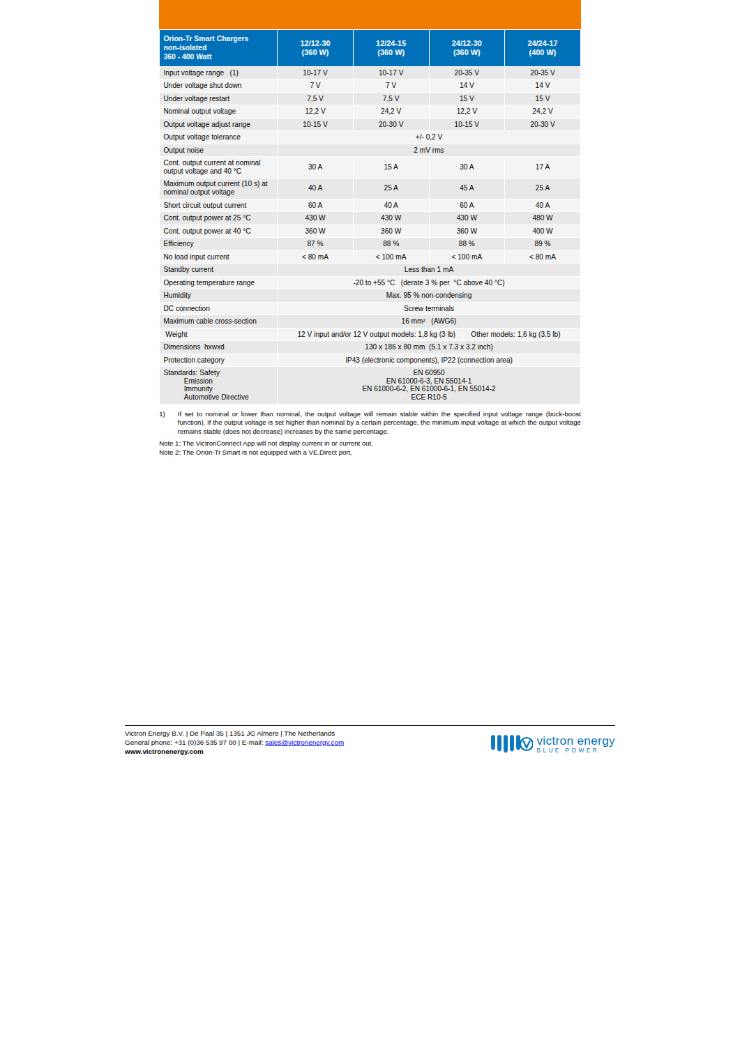| Orion-Tr Smart Chargers non-isolated 360 - 400 Watt | 12/12-30 (360 W) | 12/24-15 (360 W) | 24/12-30 (360 W) | 24/24-17 (400 W) |
| --- | --- | --- | --- | --- |
| Input voltage range (1) | 10-17 V | 10-17 V | 20-35 V | 20-35 V |
| Under voltage shut down | 7 V | 7 V | 14 V | 14 V |
| Under voltage restart | 7,5 V | 7,5 V | 15 V | 15 V |
| Nominal output voltage | 12,2 V | 24,2 V | 12,2 V | 24,2 V |
| Output voltage adjust range | 10-15 V | 20-30 V | 10-15 V | 20-30 V |
| Output voltage tolerance | +/- 0,2 V |
| Output noise | 2 mV rms |
| Cont. output current at nominal output voltage and 40 °C | 30 A | 15 A | 30 A | 17 A |
| Maximum output current (10 s) at nominal output voltage | 40 A | 25 A | 45 A | 25 A |
| Short circuit output current | 60 A | 40 A | 60 A | 40 A |
| Cont. output power at 25 °C | 430 W | 430 W | 430 W | 480 W |
| Cont. output power at 40 °C | 360 W | 360 W | 360 W | 400 W |
| Efficiency | 87 % | 88 % | 88 % | 89 % |
| No load input current | < 80 mA | < 100 mA | < 100 mA | < 80 mA |
| Standby current | Less than 1 mA |
| Operating temperature range | -20 to +55 °C (derate 3 % per °C above 40 °C) |
| Humidity | Max. 95 % non-condensing |
| DC connection | Screw terminals |
| Maximum cable cross-section | 16 mm² (AWG6) |
| Weight | 12 V input and/or 12 V output models: 1,8 kg (3 lb) Other models: 1,6 kg (3.5 lb) |
| Dimensions hxwxd | 130 x 186 x 80 mm (5.1 x 7.3 x 3.2 inch) |
| Protection category | IP43 (electronic components), IP22 (connection area) |
| Standards: Safety Emission Immunity Automotive Directive | EN 60950 EN 61000-6-3, EN 55014-1 EN 61000-6-2, EN 61000-6-1, EN 55014-2 ECE R10-5 |
1)
If set to nominal or lower than nominal, the output voltage will remain stable within the specified input voltage range (buck-boost function). If the output voltage is set higher than nominal by a certain percentage, the minimum input voltage at which the output voltage remains stable (does not decrease) increases by the same percentage.
Note 1: The VictronConnect App will not display current in or current out.
Note 2: The Orion-Tr Smart is not equipped with a VE.Direct port.
Victron Energy B.V. | De Paal 35 | 1351 JG Almere | The Netherlands
General phone: +31 (0)36 535 97 00 | E-mail: sales@victronenergy.com
www.victronenergy.com
victron energy
BLUE POWER